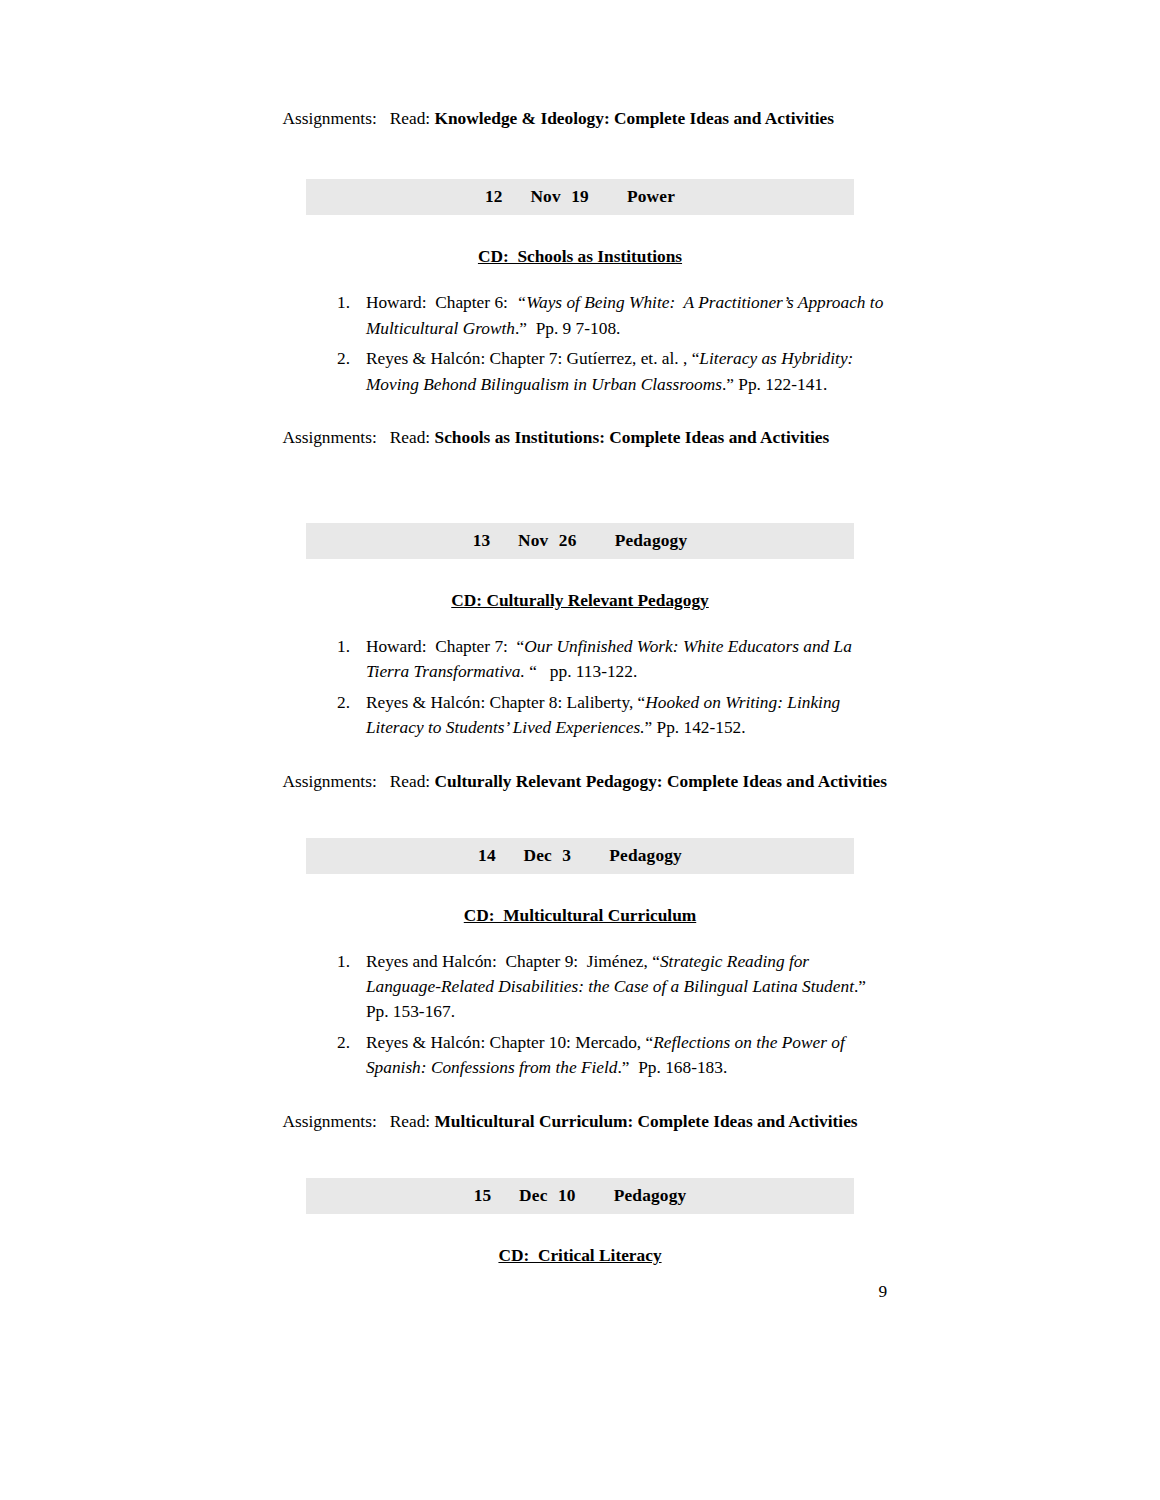Assignments: Read: Knowledge & Ideology: Complete Ideas and Activities
12 Nov 19 Power
CD: Schools as Institutions
Howard: Chapter 6: “Ways of Being White: A Practitioner’s Approach to Multicultural Growth.” Pp. 9 7-108.
Reyes & Halcón: Chapter 7: Gutíerrez, et. al. , “Literacy as Hybridity: Moving Behond Bilingualism in Urban Classrooms.” Pp. 122-141.
Assignments: Read: Schools as Institutions: Complete Ideas and Activities
13 Nov 26 Pedagogy
CD: Culturally Relevant Pedagogy
Howard: Chapter 7: “Our Unfinished Work: White Educators and La Tierra Transformativa. “ pp. 113-122.
Reyes & Halcón: Chapter 8: Laliberty, “Hooked on Writing: Linking Literacy to Students’ Lived Experiences.” Pp. 142-152.
Assignments: Read: Culturally Relevant Pedagogy: Complete Ideas and Activities
14 Dec 3 Pedagogy
CD: Multicultural Curriculum
Reyes and Halcón: Chapter 9: Jiménez, “Strategic Reading for Language-Related Disabilities: the Case of a Bilingual Latina Student.” Pp. 153-167.
Reyes & Halcón: Chapter 10: Mercado, “Reflections on the Power of Spanish: Confessions from the Field.” Pp. 168-183.
Assignments: Read: Multicultural Curriculum: Complete Ideas and Activities
15 Dec 10 Pedagogy
CD: Critical Literacy
9